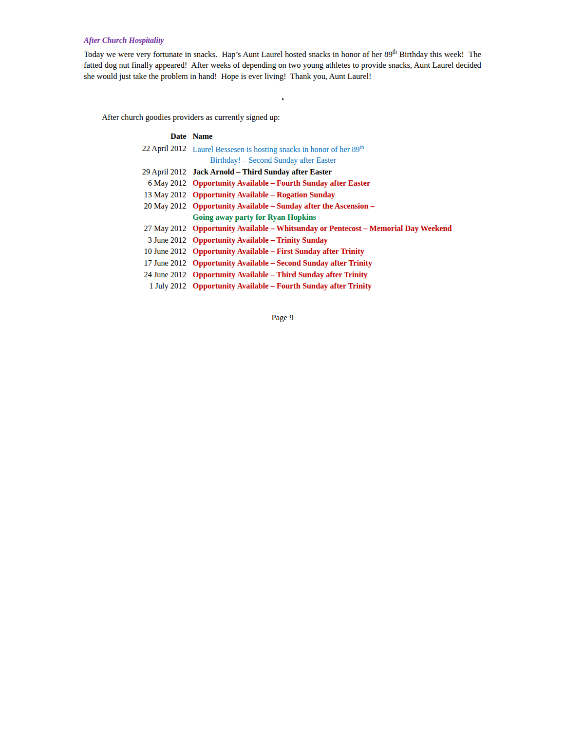After Church Hospitality
Today we were very fortunate in snacks. Hap’s Aunt Laurel hosted snacks in honor of her 89th Birthday this week! The fatted dog nut finally appeared! After weeks of depending on two young athletes to provide snacks, Aunt Laurel decided she would just take the problem in hand! Hope is ever living! Thank you, Aunt Laurel!
After church goodies providers as currently signed up:
| Date | Name |
| --- | --- |
| 22 April 2012 | Laurel Bessesen is hosting snacks in honor of her 89 th Birthday! – Second Sunday after Easter |
| 29 April 2012 | Jack Arnold – Third Sunday after Easter |
| 6 May 2012 | Opportunity Available – Fourth Sunday after Easter |
| 13 May 2012 | Opportunity Available – Rogation Sunday |
| 20 May 2012 | Opportunity Available – Sunday after the Ascension – Going away party for Ryan Hopkins |
| 27 May 2012 | Opportunity Available – Whitsunday or Pentecost – Memorial Day Weekend |
| 3 June 2012 | Opportunity Available – Trinity Sunday |
| 10 June 2012 | Opportunity Available – First Sunday after Trinity |
| 17 June 2012 | Opportunity Available – Second Sunday after Trinity |
| 24 June 2012 | Opportunity Available – Third Sunday after Trinity |
| 1 July 2012 | Opportunity Available – Fourth Sunday after Trinity |
Page 9